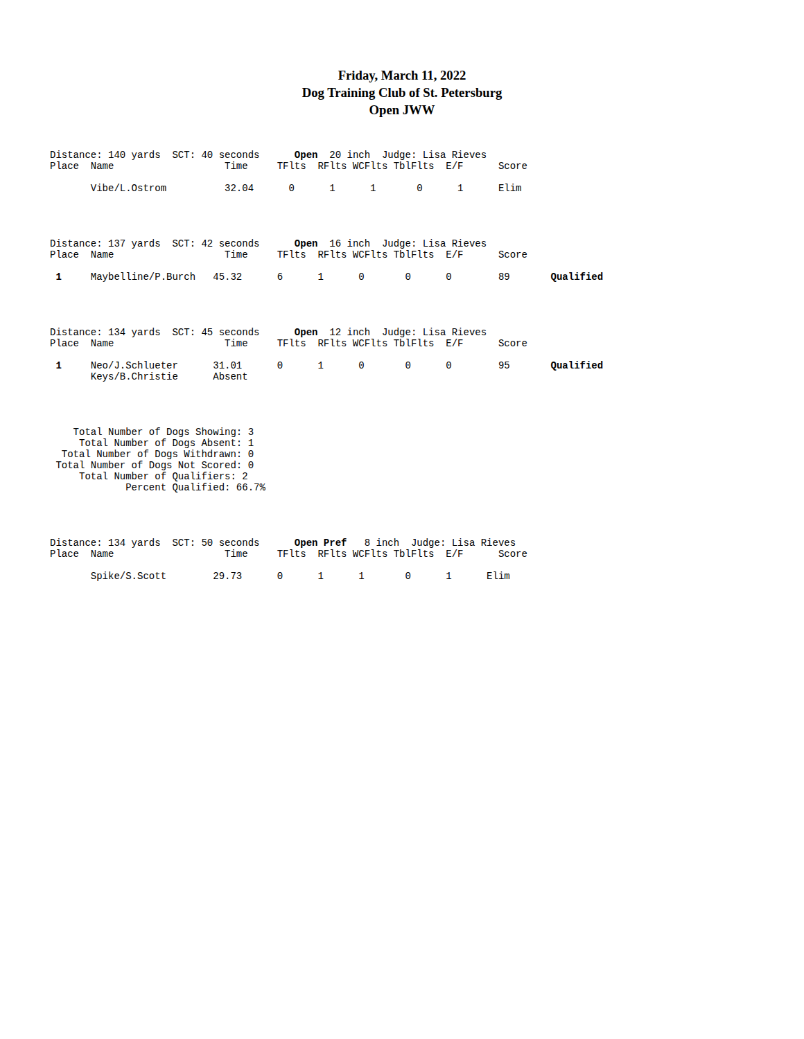Friday, March 11, 2022
Dog Training Club of St. Petersburg
Open JWW
Distance: 140 yards SCT: 40 seconds Open 20 inch Judge: Lisa Rieves Place Name Time TFlts RFlts WCFlts TblFlts E/F Score Vibe/L.Ostrom 32.04 0 1 1 0 1 Elim Distance: 137 yards SCT: 42 seconds Open 16 inch Judge: Lisa Rieves Place Name Time TFlts RFlts WCFlts TblFlts E/F Score 1 Maybelline/P.Burch 45.32 6 1 0 0 0 89 Qualified Distance: 134 yards SCT: 45 seconds Open 12 inch Judge: Lisa Rieves Place Name Time TFlts RFlts WCFlts TblFlts E/F Score 1 Neo/J.Schlueter 31.01 0 1 0 0 0 95 Qualified Keys/B.Christie Absent Total Number of Dogs Showing: 3 Total Number of Dogs Absent: 1 Total Number of Dogs Withdrawn: 0 Total Number of Dogs Not Scored: 0 Total Number of Qualifiers: 2 Percent Qualified: 66.7% Distance: 134 yards SCT: 50 seconds Open Pref 8 inch Judge: Lisa Rieves Place Name Time TFlts RFlts WCFlts TblFlts E/F Score Spike/S.Scott 29.73 0 1 1 0 1 Elim